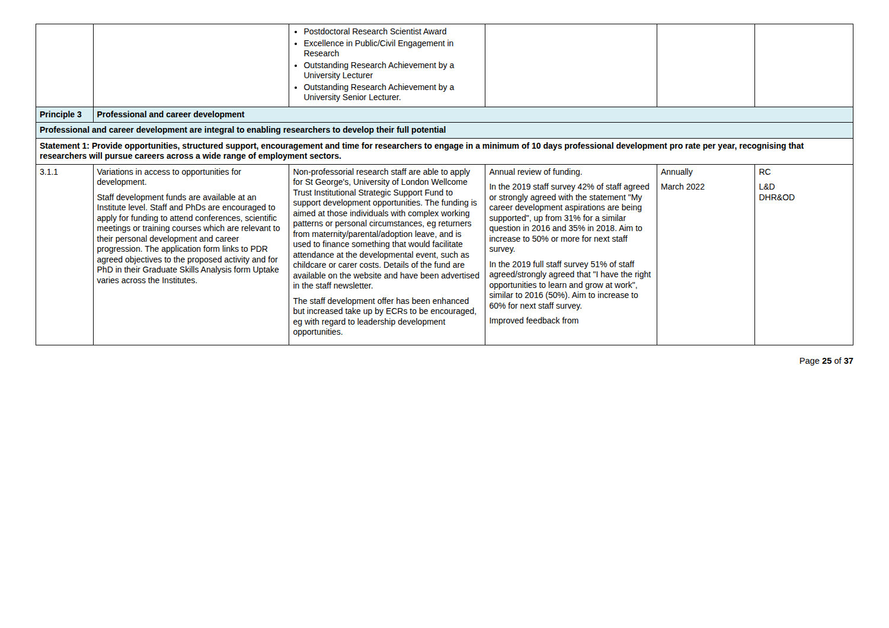| | | Postdoctoral Research Scientist Award Excellence in Public/Civil Engagement in Research Outstanding Research Achievement by a University Lecturer Outstanding Research Achievement by a University Senior Lecturer. | | | |
| Principle 3 | Professional and career development |
| Professional and career development are integral to enabling researchers to develop their full potential |
| Statement 1: Provide opportunities, structured support, encouragement and time for researchers to engage in a minimum of 10 days professional development pro rate per year, recognising that researchers will pursue careers across a wide range of employment sectors. |
| 3.1.1 | Variations in access to opportunities for development. Staff development funds are available at an Institute level. Staff and PhDs are encouraged to apply for funding to attend conferences, scientific meetings or training courses which are relevant to their personal development and career progression. The application form links to PDR agreed objectives to the proposed activity and for PhD in their Graduate Skills Analysis form Uptake varies across the Institutes. | Non-professorial research staff are able to apply for St George's, University of London Wellcome Trust Institutional Strategic Support Fund to support development opportunities. The funding is aimed at those individuals with complex working patterns or personal circumstances, eg returners from maternity/parental/adoption leave, and is used to finance something that would facilitate attendance at the developmental event, such as childcare or carer costs. Details of the fund are available on the website and have been advertised in the staff newsletter. The staff development offer has been enhanced but increased take up by ECRs to be encouraged, eg with regard to leadership development opportunities. | Annual review of funding. In the 2019 staff survey 42% of staff agreed or strongly agreed with the statement "My career development aspirations are being supported", up from 31% for a similar question in 2016 and 35% in 2018. Aim to increase to 50% or more for next staff survey. In the 2019 full staff survey 51% of staff agreed/strongly agreed that "I have the right opportunities to learn and grow at work", similar to 2016 (50%). Aim to increase to 60% for next staff survey. Improved feedback from | Annually March 2022 | RC L&D DHR&OD |
Page 25 of 37